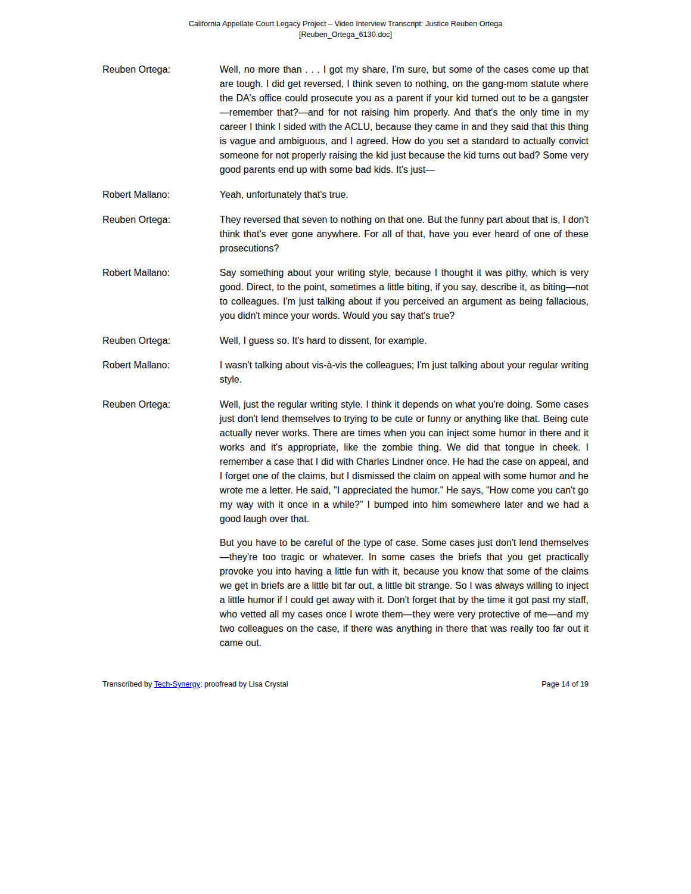California Appellate Court Legacy Project – Video Interview Transcript: Justice Reuben Ortega
[Reuben_Ortega_6130.doc]
Reuben Ortega:
Well, no more than . . . I got my share, I'm sure, but some of the cases come up that are tough. I did get reversed, I think seven to nothing, on the gang-mom statute where the DA's office could prosecute you as a parent if your kid turned out to be a gangster—remember that?—and for not raising him properly. And that's the only time in my career I think I sided with the ACLU, because they came in and they said that this thing is vague and ambiguous, and I agreed. How do you set a standard to actually convict someone for not properly raising the kid just because the kid turns out bad? Some very good parents end up with some bad kids. It's just—
Robert Mallano:
Yeah, unfortunately that's true.
Reuben Ortega:
They reversed that seven to nothing on that one. But the funny part about that is, I don't think that's ever gone anywhere. For all of that, have you ever heard of one of these prosecutions?
Robert Mallano:
Say something about your writing style, because I thought it was pithy, which is very good. Direct, to the point, sometimes a little biting, if you say, describe it, as biting—not to colleagues. I'm just talking about if you perceived an argument as being fallacious, you didn't mince your words. Would you say that's true?
Reuben Ortega:
Well, I guess so. It's hard to dissent, for example.
Robert Mallano:
I wasn't talking about vis-à-vis the colleagues; I'm just talking about your regular writing style.
Reuben Ortega:
Well, just the regular writing style. I think it depends on what you're doing. Some cases just don't lend themselves to trying to be cute or funny or anything like that. Being cute actually never works. There are times when you can inject some humor in there and it works and it's appropriate, like the zombie thing. We did that tongue in cheek. I remember a case that I did with Charles Lindner once. He had the case on appeal, and I forget one of the claims, but I dismissed the claim on appeal with some humor and he wrote me a letter. He said, "I appreciated the humor." He says, "How come you can't go my way with it once in a while?" I bumped into him somewhere later and we had a good laugh over that.
But you have to be careful of the type of case. Some cases just don't lend themselves—they're too tragic or whatever. In some cases the briefs that you get practically provoke you into having a little fun with it, because you know that some of the claims we get in briefs are a little bit far out, a little bit strange. So I was always willing to inject a little humor if I could get away with it. Don't forget that by the time it got past my staff, who vetted all my cases once I wrote them—they were very protective of me—and my two colleagues on the case, if there was anything in there that was really too far out it came out.
Transcribed by Tech-Synergy; proofread by Lisa Crystal
Page 14 of 19